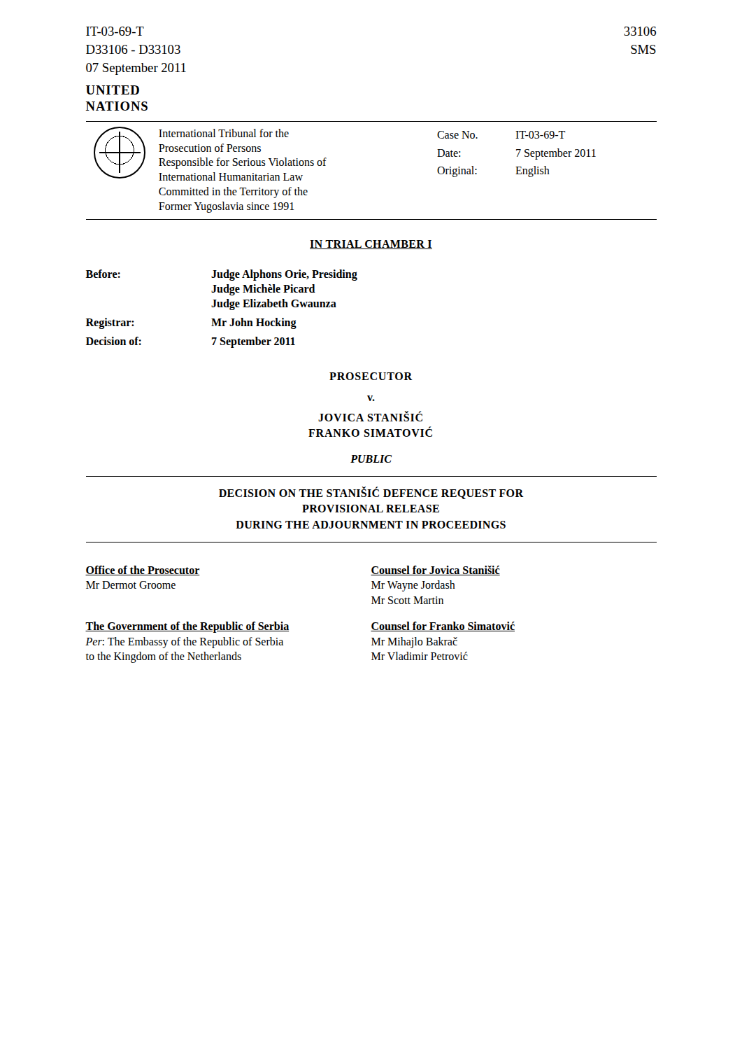IT-03-69-T
D33106 - D33103
07 September 2011
33106
SMS
UNITED
NATIONS
| | International Tribunal for the Prosecution of Persons Responsible for Serious Violations of International Humanitarian Law Committed in the Territory of the Former Yugoslavia since 1991 | / Case No. / IT-03-69-T / / Date: / 7 September 2011 / / Original: / English / |
IN TRIAL CHAMBER I
| Before: | Judge Alphons Orie, Presiding Judge Michèle Picard Judge Elizabeth Gwaunza |
| Registrar: | Mr John Hocking |
| Decision of: | 7 September 2011 |
PROSECUTOR
v.
JOVICA STANIŠIĆ
FRANKO SIMATOVIĆ
PUBLIC
Decision on the Stanišić Defence Request for
Provisional Release
During the Adjournment in Proceedings
| Office of the Prosecutor Mr Dermot Groome | Counsel for Jovica Stanišić Mr Wayne Jordash Mr Scott Martin |
| The Government of the Republic of Serbia Per : The Embassy of the Republic of Serbia to the Kingdom of the Netherlands | Counsel for Franko Simatović Mr Mihajlo Bakrač Mr Vladimir Petrović |